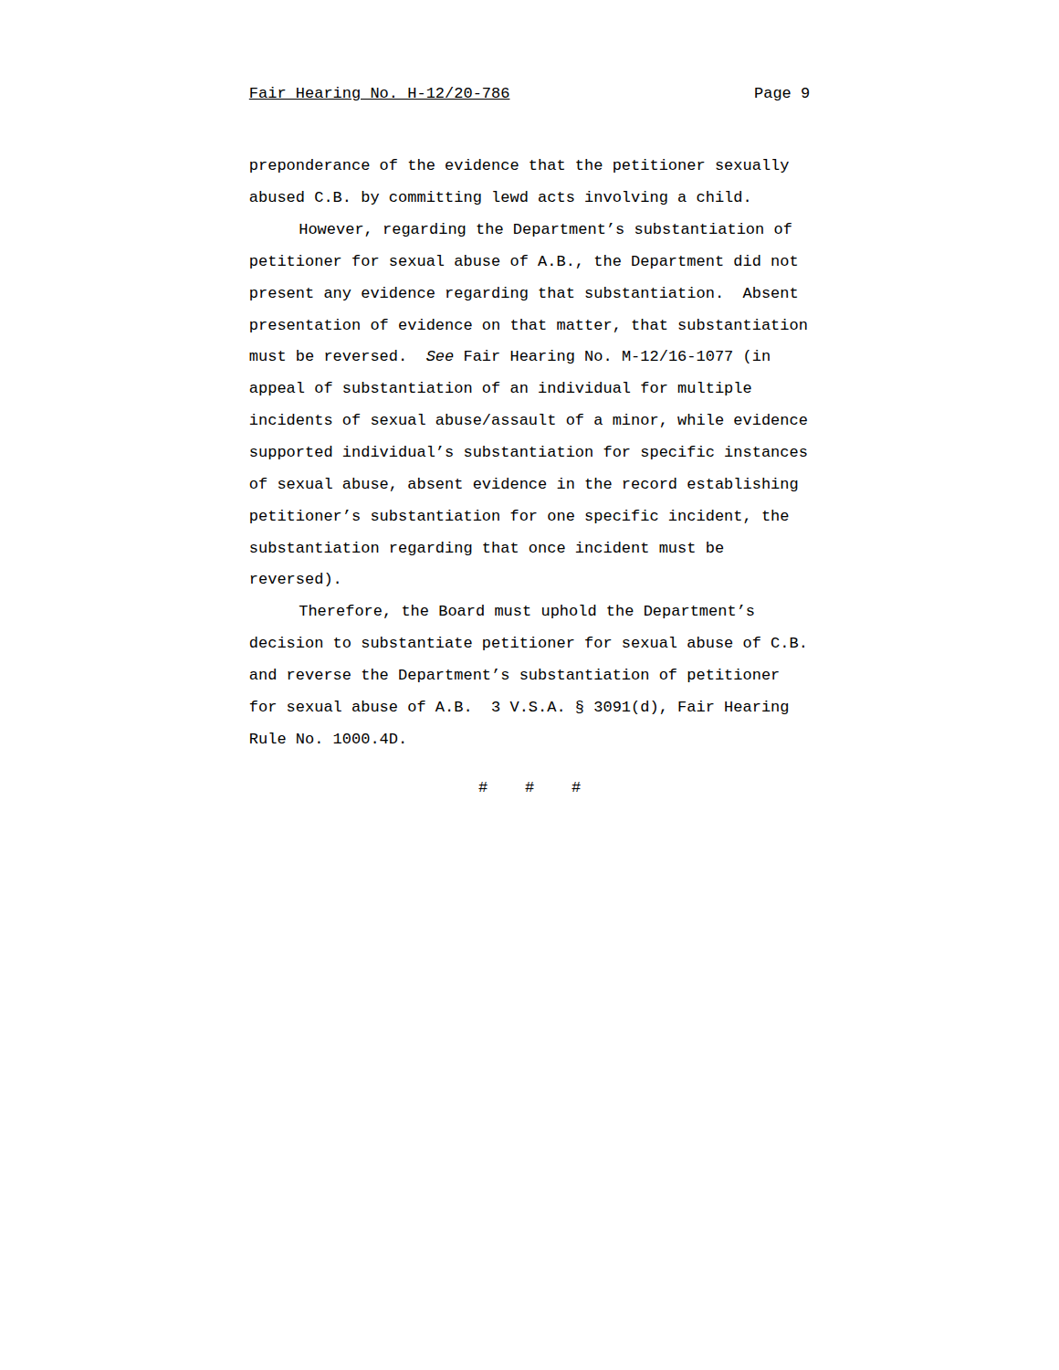Fair Hearing No. H-12/20-786 Page 9
preponderance of the evidence that the petitioner sexually abused C.B. by committing lewd acts involving a child.
However, regarding the Department’s substantiation of petitioner for sexual abuse of A.B., the Department did not present any evidence regarding that substantiation. Absent presentation of evidence on that matter, that substantiation must be reversed. See Fair Hearing No. M-12/16-1077 (in appeal of substantiation of an individual for multiple incidents of sexual abuse/assault of a minor, while evidence supported individual’s substantiation for specific instances of sexual abuse, absent evidence in the record establishing petitioner’s substantiation for one specific incident, the substantiation regarding that once incident must be reversed).
Therefore, the Board must uphold the Department’s decision to substantiate petitioner for sexual abuse of C.B. and reverse the Department’s substantiation of petitioner for sexual abuse of A.B. 3 V.S.A. § 3091(d), Fair Hearing Rule No. 1000.4D.
# # #